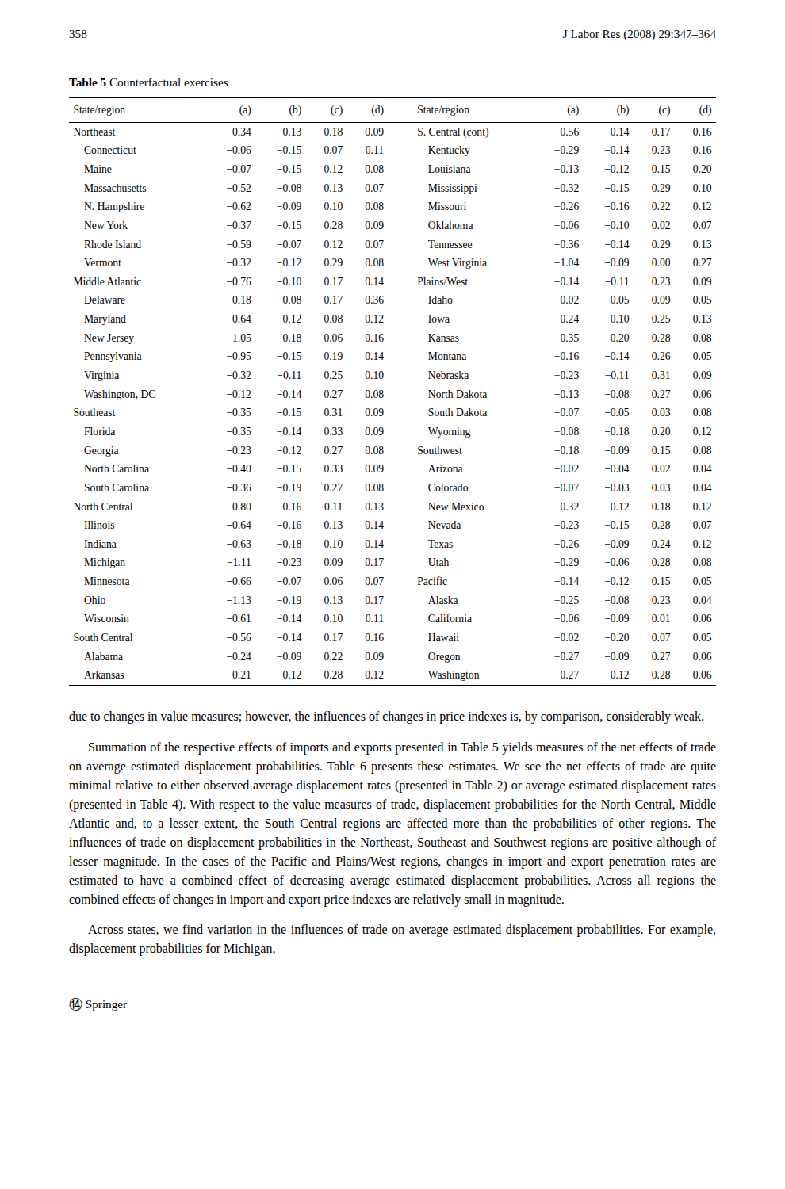358 J Labor Res (2008) 29:347–364
Table 5 Counterfactual exercises
| State/region | (a) | (b) | (c) | (d) | | State/region | (a) | (b) | (c) | (d) |
| --- | --- | --- | --- | --- | --- | --- | --- | --- | --- | --- |
| Northeast | −0.34 | −0.13 | 0.18 | 0.09 | | S. Central (cont) | −0.56 | −0.14 | 0.17 | 0.16 |
| Connecticut | −0.06 | −0.15 | 0.07 | 0.11 | | Kentucky | −0.29 | −0.14 | 0.23 | 0.16 |
| Maine | −0.07 | −0.15 | 0.12 | 0.08 | | Louisiana | −0.13 | −0.12 | 0.15 | 0.20 |
| Massachusetts | −0.52 | −0.08 | 0.13 | 0.07 | | Mississippi | −0.32 | −0.15 | 0.29 | 0.10 |
| N. Hampshire | −0.62 | −0.09 | 0.10 | 0.08 | | Missouri | −0.26 | −0.16 | 0.22 | 0.12 |
| New York | −0.37 | −0.15 | 0.28 | 0.09 | | Oklahoma | −0.06 | −0.10 | 0.02 | 0.07 |
| Rhode Island | −0.59 | −0.07 | 0.12 | 0.07 | | Tennessee | −0.36 | −0.14 | 0.29 | 0.13 |
| Vermont | −0.32 | −0.12 | 0.29 | 0.08 | | West Virginia | −1.04 | −0.09 | 0.00 | 0.27 |
| Middle Atlantic | −0.76 | −0.10 | 0.17 | 0.14 | | Plains/West | −0.14 | −0.11 | 0.23 | 0.09 |
| Delaware | −0.18 | −0.08 | 0.17 | 0.36 | | Idaho | −0.02 | −0.05 | 0.09 | 0.05 |
| Maryland | −0.64 | −0.12 | 0.08 | 0.12 | | Iowa | −0.24 | −0.10 | 0.25 | 0.13 |
| New Jersey | −1.05 | −0.18 | 0.06 | 0.16 | | Kansas | −0.35 | −0.20 | 0.28 | 0.08 |
| Pennsylvania | −0.95 | −0.15 | 0.19 | 0.14 | | Montana | −0.16 | −0.14 | 0.26 | 0.05 |
| Virginia | −0.32 | −0.11 | 0.25 | 0.10 | | Nebraska | −0.23 | −0.11 | 0.31 | 0.09 |
| Washington, DC | −0.12 | −0.14 | 0.27 | 0.08 | | North Dakota | −0.13 | −0.08 | 0.27 | 0.06 |
| Southeast | −0.35 | −0.15 | 0.31 | 0.09 | | South Dakota | −0.07 | −0.05 | 0.03 | 0.08 |
| Florida | −0.35 | −0.14 | 0.33 | 0.09 | | Wyoming | −0.08 | −0.18 | 0.20 | 0.12 |
| Georgia | −0.23 | −0.12 | 0.27 | 0.08 | | Southwest | −0.18 | −0.09 | 0.15 | 0.08 |
| North Carolina | −0.40 | −0.15 | 0.33 | 0.09 | | Arizona | −0.02 | −0.04 | 0.02 | 0.04 |
| South Carolina | −0.36 | −0.19 | 0.27 | 0.08 | | Colorado | −0.07 | −0.03 | 0.03 | 0.04 |
| North Central | −0.80 | −0.16 | 0.11 | 0.13 | | New Mexico | −0.32 | −0.12 | 0.18 | 0.12 |
| Illinois | −0.64 | −0.16 | 0.13 | 0.14 | | Nevada | −0.23 | −0.15 | 0.28 | 0.07 |
| Indiana | −0.63 | −0.18 | 0.10 | 0.14 | | Texas | −0.26 | −0.09 | 0.24 | 0.12 |
| Michigan | −1.11 | −0.23 | 0.09 | 0.17 | | Utah | −0.29 | −0.06 | 0.28 | 0.08 |
| Minnesota | −0.66 | −0.07 | 0.06 | 0.07 | | Pacific | −0.14 | −0.12 | 0.15 | 0.05 |
| Ohio | −1.13 | −0.19 | 0.13 | 0.17 | | Alaska | −0.25 | −0.08 | 0.23 | 0.04 |
| Wisconsin | −0.61 | −0.14 | 0.10 | 0.11 | | California | −0.06 | −0.09 | 0.01 | 0.06 |
| South Central | −0.56 | −0.14 | 0.17 | 0.16 | | Hawaii | −0.02 | −0.20 | 0.07 | 0.05 |
| Alabama | −0.24 | −0.09 | 0.22 | 0.09 | | Oregon | −0.27 | −0.09 | 0.27 | 0.06 |
| Arkansas | −0.21 | −0.12 | 0.28 | 0.12 | | Washington | −0.27 | −0.12 | 0.28 | 0.06 |
due to changes in value measures; however, the influences of changes in price indexes is, by comparison, considerably weak.
Summation of the respective effects of imports and exports presented in Table 5 yields measures of the net effects of trade on average estimated displacement probabilities. Table 6 presents these estimates. We see the net effects of trade are quite minimal relative to either observed average displacement rates (presented in Table 2) or average estimated displacement rates (presented in Table 4). With respect to the value measures of trade, displacement probabilities for the North Central, Middle Atlantic and, to a lesser extent, the South Central regions are affected more than the probabilities of other regions. The influences of trade on displacement probabilities in the Northeast, Southeast and Southwest regions are positive although of lesser magnitude. In the cases of the Pacific and Plains/West regions, changes in import and export penetration rates are estimated to have a combined effect of decreasing average estimated displacement probabilities. Across all regions the combined effects of changes in import and export price indexes are relatively small in magnitude.
Across states, we find variation in the influences of trade on average estimated displacement probabilities. For example, displacement probabilities for Michigan,
⑭ Springer